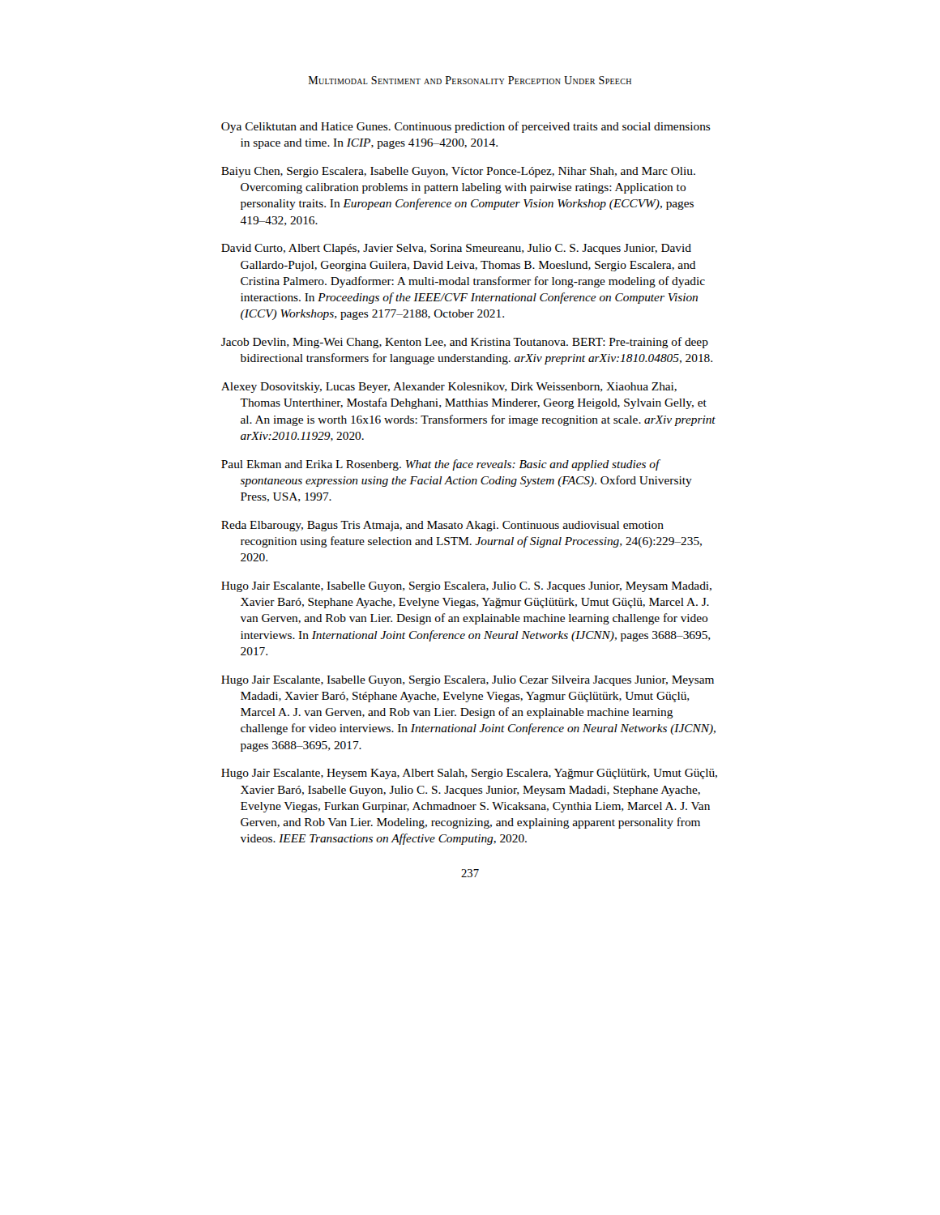Multimodal Sentiment and Personality Perception Under Speech
Oya Celiktutan and Hatice Gunes. Continuous prediction of perceived traits and social dimensions in space and time. In ICIP, pages 4196–4200, 2014.
Baiyu Chen, Sergio Escalera, Isabelle Guyon, Víctor Ponce-López, Nihar Shah, and Marc Oliu. Overcoming calibration problems in pattern labeling with pairwise ratings: Application to personality traits. In European Conference on Computer Vision Workshop (ECCVW), pages 419–432, 2016.
David Curto, Albert Clapés, Javier Selva, Sorina Smeureanu, Julio C. S. Jacques Junior, David Gallardo-Pujol, Georgina Guilera, David Leiva, Thomas B. Moeslund, Sergio Escalera, and Cristina Palmero. Dyadformer: A multi-modal transformer for long-range modeling of dyadic interactions. In Proceedings of the IEEE/CVF International Conference on Computer Vision (ICCV) Workshops, pages 2177–2188, October 2021.
Jacob Devlin, Ming-Wei Chang, Kenton Lee, and Kristina Toutanova. BERT: Pre-training of deep bidirectional transformers for language understanding. arXiv preprint arXiv:1810.04805, 2018.
Alexey Dosovitskiy, Lucas Beyer, Alexander Kolesnikov, Dirk Weissenborn, Xiaohua Zhai, Thomas Unterthiner, Mostafa Dehghani, Matthias Minderer, Georg Heigold, Sylvain Gelly, et al. An image is worth 16x16 words: Transformers for image recognition at scale. arXiv preprint arXiv:2010.11929, 2020.
Paul Ekman and Erika L Rosenberg. What the face reveals: Basic and applied studies of spontaneous expression using the Facial Action Coding System (FACS). Oxford University Press, USA, 1997.
Reda Elbarougy, Bagus Tris Atmaja, and Masato Akagi. Continuous audiovisual emotion recognition using feature selection and LSTM. Journal of Signal Processing, 24(6):229–235, 2020.
Hugo Jair Escalante, Isabelle Guyon, Sergio Escalera, Julio C. S. Jacques Junior, Meysam Madadi, Xavier Baró, Stephane Ayache, Evelyne Viegas, Yağmur Güçlütürk, Umut Güçlü, Marcel A. J. van Gerven, and Rob van Lier. Design of an explainable machine learning challenge for video interviews. In International Joint Conference on Neural Networks (IJCNN), pages 3688–3695, 2017.
Hugo Jair Escalante, Isabelle Guyon, Sergio Escalera, Julio Cezar Silveira Jacques Junior, Meysam Madadi, Xavier Baró, Stéphane Ayache, Evelyne Viegas, Yagmur Güçlütürk, Umut Güçlü, Marcel A. J. van Gerven, and Rob van Lier. Design of an explainable machine learning challenge for video interviews. In International Joint Conference on Neural Networks (IJCNN), pages 3688–3695, 2017.
Hugo Jair Escalante, Heysem Kaya, Albert Salah, Sergio Escalera, Yağmur Güçlütürk, Umut Güçlü, Xavier Baró, Isabelle Guyon, Julio C. S. Jacques Junior, Meysam Madadi, Stephane Ayache, Evelyne Viegas, Furkan Gurpinar, Achmadnoer S. Wicaksana, Cynthia Liem, Marcel A. J. Van Gerven, and Rob Van Lier. Modeling, recognizing, and explaining apparent personality from videos. IEEE Transactions on Affective Computing, 2020.
237